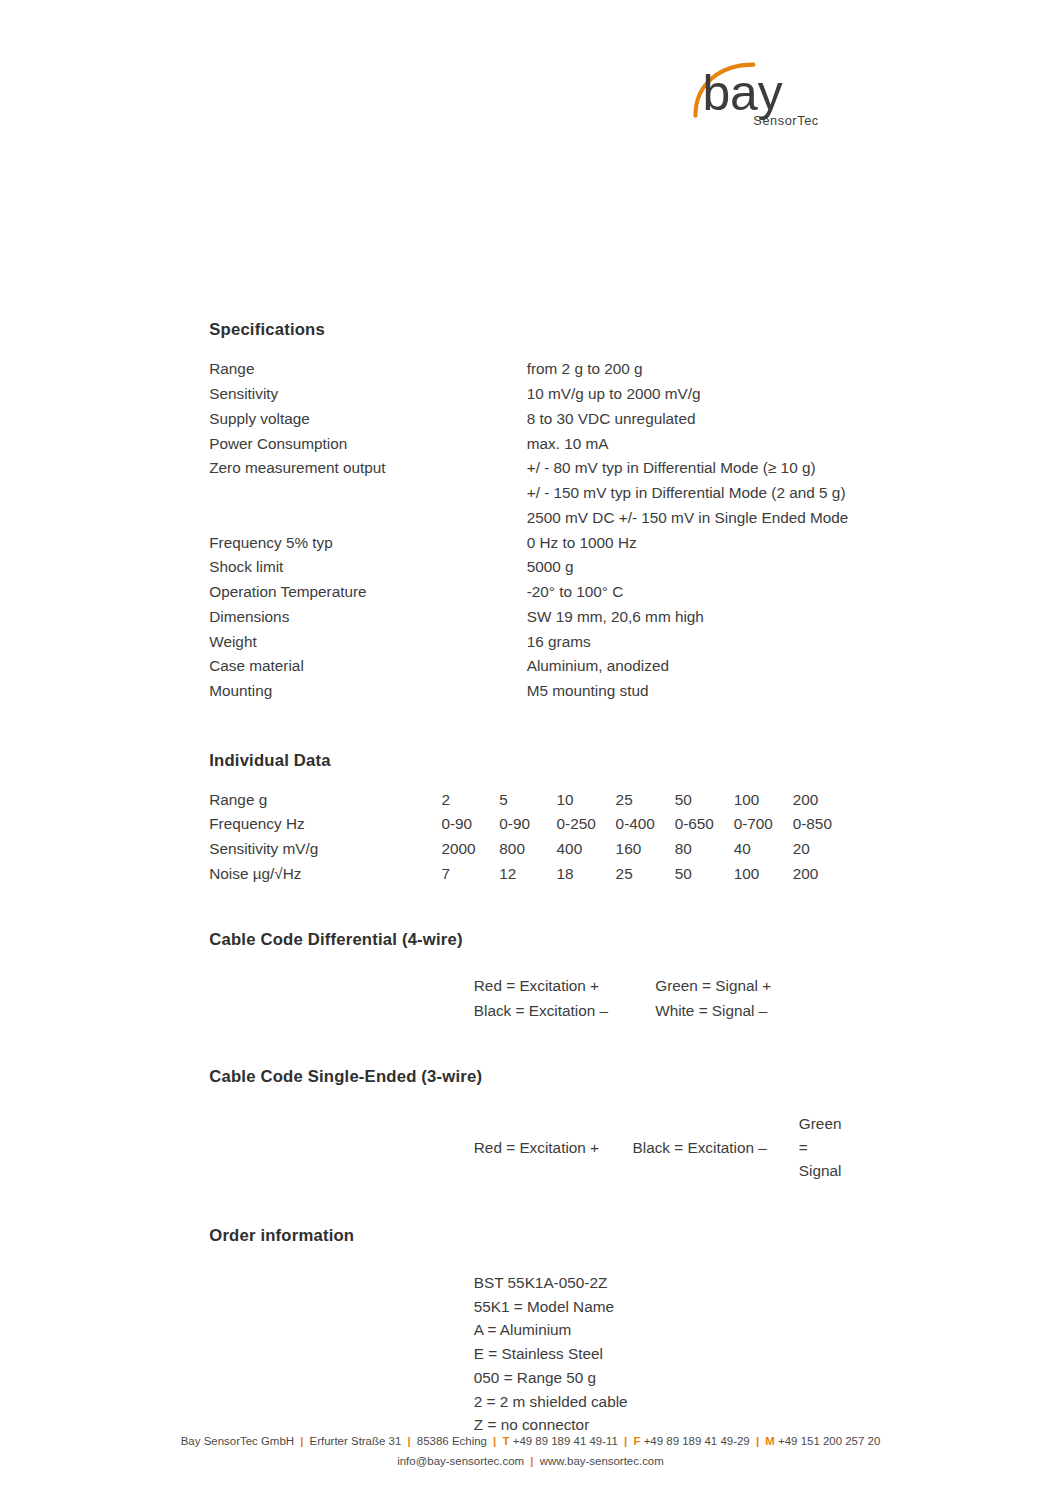bay SensorTec bay SensorTec
Specifications
| Range | from 2 g to 200 g |
| Sensitivity | 10 mV/g up to 2000 mV/g |
| Supply voltage | 8 to 30 VDC unregulated |
| Power Consumption | max. 10 mA |
| Zero measurement output | +/ - 80 mV typ in Differential Mode (≥ 10 g) |
| | +/ - 150 mV typ in Differential Mode (2 and 5 g) |
| | 2500 mV DC +/- 150 mV in Single Ended Mode |
| Frequency 5% typ | 0 Hz to 1000 Hz |
| Shock limit | 5000 g |
| Operation Temperature | -20° to 100° C |
| Dimensions | SW 19 mm, 20,6 mm high |
| Weight | 16 grams |
| Case material | Aluminium, anodized |
| Mounting | M5 mounting stud |
Individual Data
| Range g | 2 | 5 | 10 | 25 | 50 | 100 | 200 |
| Frequency Hz | 0-90 | 0-90 | 0-250 | 0-400 | 0-650 | 0-700 | 0-850 |
| Sensitivity mV/g | 2000 | 800 | 400 | 160 | 80 | 40 | 20 |
| Noise µg/√Hz | 7 | 12 | 18 | 25 | 50 | 100 | 200 |
Cable Code Differential (4-wire)
| Red = Excitation + | Green = Signal + |
| Black = Excitation – | White = Signal – |
Cable Code Single-Ended (3-wire)
| Red = Excitation + | Black = Excitation – | Green = Signal |
Order information
BST 55K1A-050-2Z
55K1 = Model Name
A = Aluminium
E = Stainless Steel
050 = Range 50 g
2 = 2 m shielded cable
Z = no connector
Bay SensorTec GmbH | Erfurter Straße 31 | 85386 Eching | T +49 89 189 41 49-11 | F +49 89 189 41 49-29 | M +49 151 200 257 20
info@bay-sensortec.com | www.bay-sensortec.com